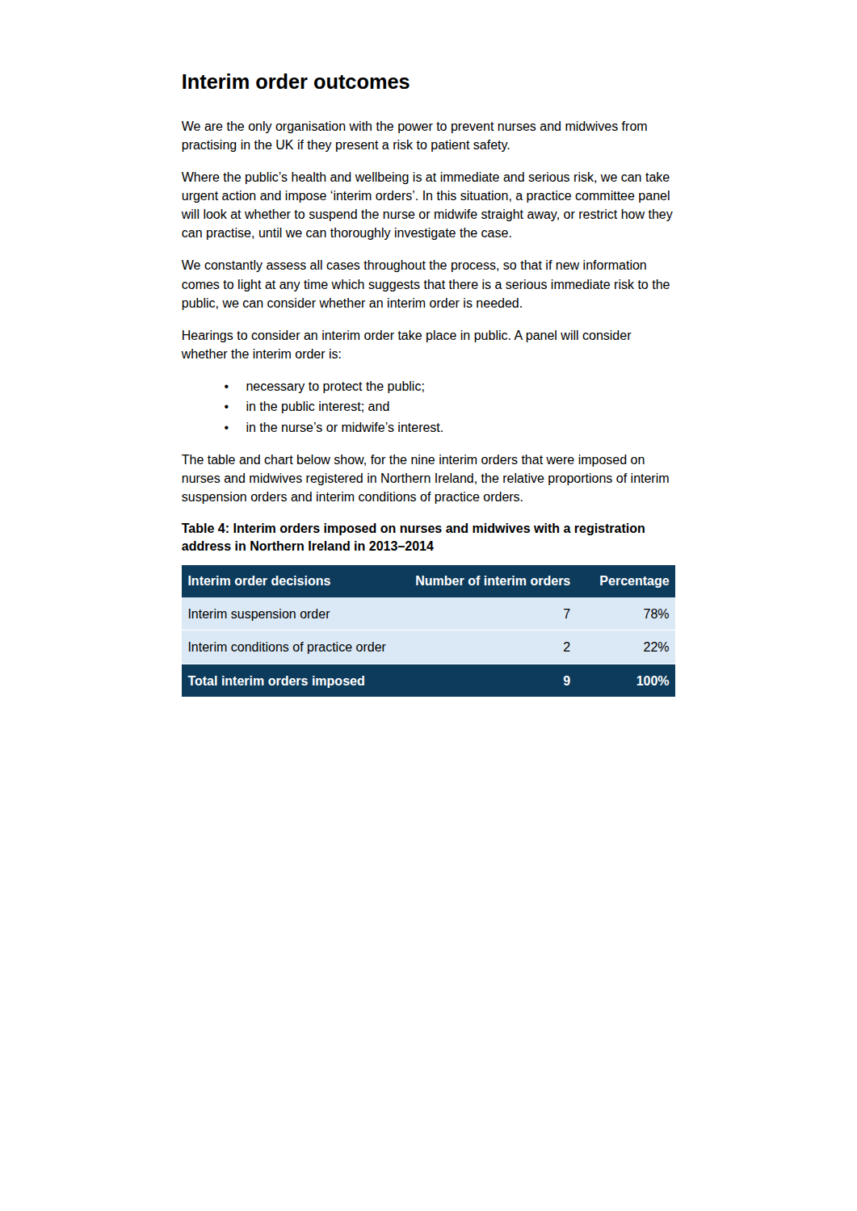Interim order outcomes
We are the only organisation with the power to prevent nurses and midwives from practising in the UK if they present a risk to patient safety.
Where the public’s health and wellbeing is at immediate and serious risk, we can take urgent action and impose ‘interim orders’. In this situation, a practice committee panel will look at whether to suspend the nurse or midwife straight away, or restrict how they can practise, until we can thoroughly investigate the case.
We constantly assess all cases throughout the process, so that if new information comes to light at any time which suggests that there is a serious immediate risk to the public, we can consider whether an interim order is needed.
Hearings to consider an interim order take place in public. A panel will consider whether the interim order is:
necessary to protect the public;
in the public interest; and
in the nurse’s or midwife’s interest.
The table and chart below show, for the nine interim orders that were imposed on nurses and midwives registered in Northern Ireland, the relative proportions of interim suspension orders and interim conditions of practice orders.
Table 4: Interim orders imposed on nurses and midwives with a registration address in Northern Ireland in 2013–2014
| Interim order decisions | Number of interim orders | Percentage |
| --- | --- | --- |
| Interim suspension order | 7 | 78% |
| Interim conditions of practice order | 2 | 22% |
| Total interim orders imposed | 9 | 100% |